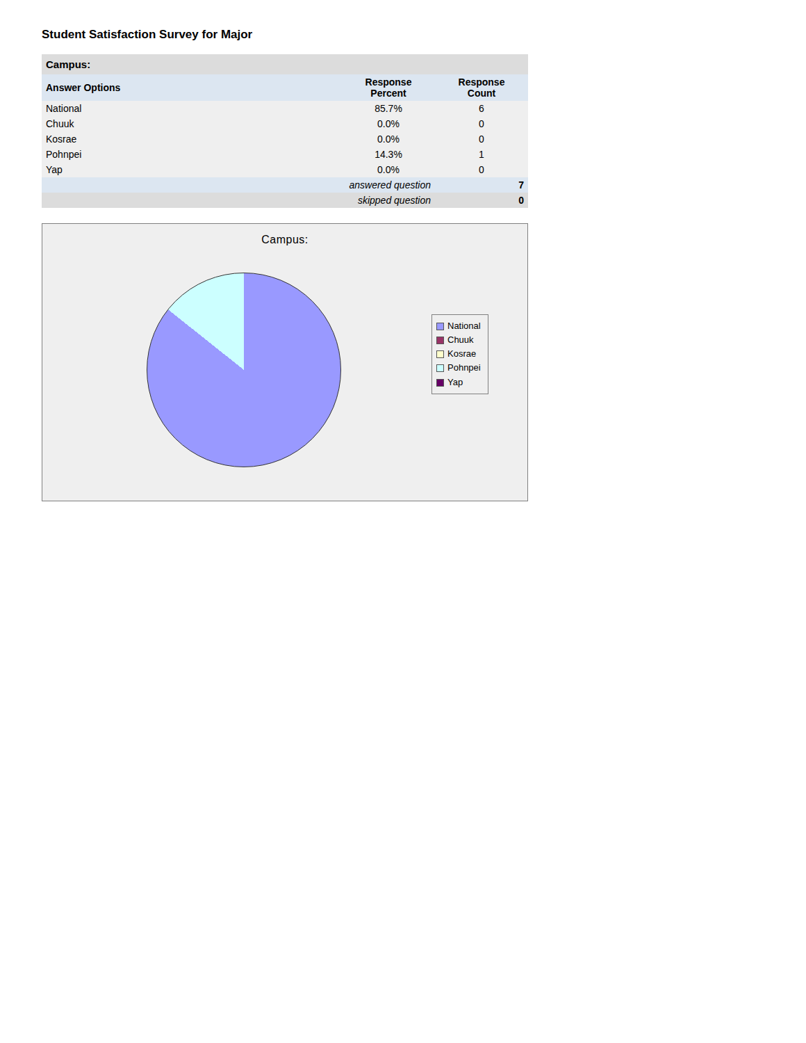Student Satisfaction Survey for Major
| Campus: |
| Answer Options | Response Percent | Response Count |
| National | 85.7% | 6 |
| Chuuk | 0.0% | 0 |
| Kosrae | 0.0% | 0 |
| Pohnpei | 14.3% | 1 |
| Yap | 0.0% | 0 |
| answered question | 7 |
| skipped question | 0 |
Campus:
National
Chuuk
Kosrae
Pohnpei
Yap